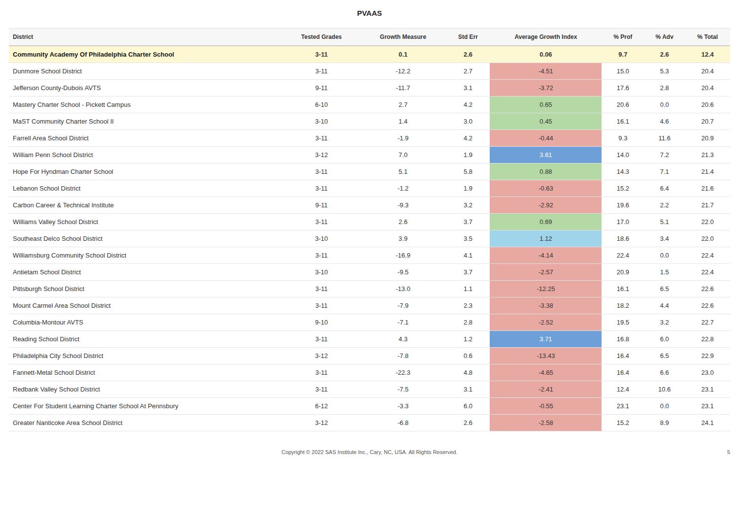PVAAS
| District | Tested Grades | Growth Measure | Std Err | Average Growth Index | % Prof | % Adv | % Total |
| --- | --- | --- | --- | --- | --- | --- | --- |
| Community Academy Of Philadelphia Charter School | 3-11 | 0.1 | 2.6 | 0.06 | 9.7 | 2.6 | 12.4 |
| Dunmore School District | 3-11 | -12.2 | 2.7 | -4.51 | 15.0 | 5.3 | 20.4 |
| Jefferson County-Dubois AVTS | 9-11 | -11.7 | 3.1 | -3.72 | 17.6 | 2.8 | 20.4 |
| Mastery Charter School - Pickett Campus | 6-10 | 2.7 | 4.2 | 0.65 | 20.6 | 0.0 | 20.6 |
| MaST Community Charter School II | 3-10 | 1.4 | 3.0 | 0.45 | 16.1 | 4.6 | 20.7 |
| Farrell Area School District | 3-11 | -1.9 | 4.2 | -0.44 | 9.3 | 11.6 | 20.9 |
| William Penn School District | 3-12 | 7.0 | 1.9 | 3.61 | 14.0 | 7.2 | 21.3 |
| Hope For Hyndman Charter School | 3-11 | 5.1 | 5.8 | 0.88 | 14.3 | 7.1 | 21.4 |
| Lebanon School District | 3-11 | -1.2 | 1.9 | -0.63 | 15.2 | 6.4 | 21.6 |
| Carbon Career & Technical Institute | 9-11 | -9.3 | 3.2 | -2.92 | 19.6 | 2.2 | 21.7 |
| Williams Valley School District | 3-11 | 2.6 | 3.7 | 0.69 | 17.0 | 5.1 | 22.0 |
| Southeast Delco School District | 3-10 | 3.9 | 3.5 | 1.12 | 18.6 | 3.4 | 22.0 |
| Williamsburg Community School District | 3-11 | -16.9 | 4.1 | -4.14 | 22.4 | 0.0 | 22.4 |
| Antietam School District | 3-10 | -9.5 | 3.7 | -2.57 | 20.9 | 1.5 | 22.4 |
| Pittsburgh School District | 3-11 | -13.0 | 1.1 | -12.25 | 16.1 | 6.5 | 22.6 |
| Mount Carmel Area School District | 3-11 | -7.9 | 2.3 | -3.38 | 18.2 | 4.4 | 22.6 |
| Columbia-Montour AVTS | 9-10 | -7.1 | 2.8 | -2.52 | 19.5 | 3.2 | 22.7 |
| Reading School District | 3-11 | 4.3 | 1.2 | 3.71 | 16.8 | 6.0 | 22.8 |
| Philadelphia City School District | 3-12 | -7.8 | 0.6 | -13.43 | 16.4 | 6.5 | 22.9 |
| Fannett-Metal School District | 3-11 | -22.3 | 4.8 | -4.65 | 16.4 | 6.6 | 23.0 |
| Redbank Valley School District | 3-11 | -7.5 | 3.1 | -2.41 | 12.4 | 10.6 | 23.1 |
| Center For Student Learning Charter School At Pennsbury | 6-12 | -3.3 | 6.0 | -0.55 | 23.1 | 0.0 | 23.1 |
| Greater Nanticoke Area School District | 3-12 | -6.8 | 2.6 | -2.58 | 15.2 | 8.9 | 24.1 |
Copyright © 2022 SAS Institute Inc., Cary, NC, USA. All Rights Reserved. 5